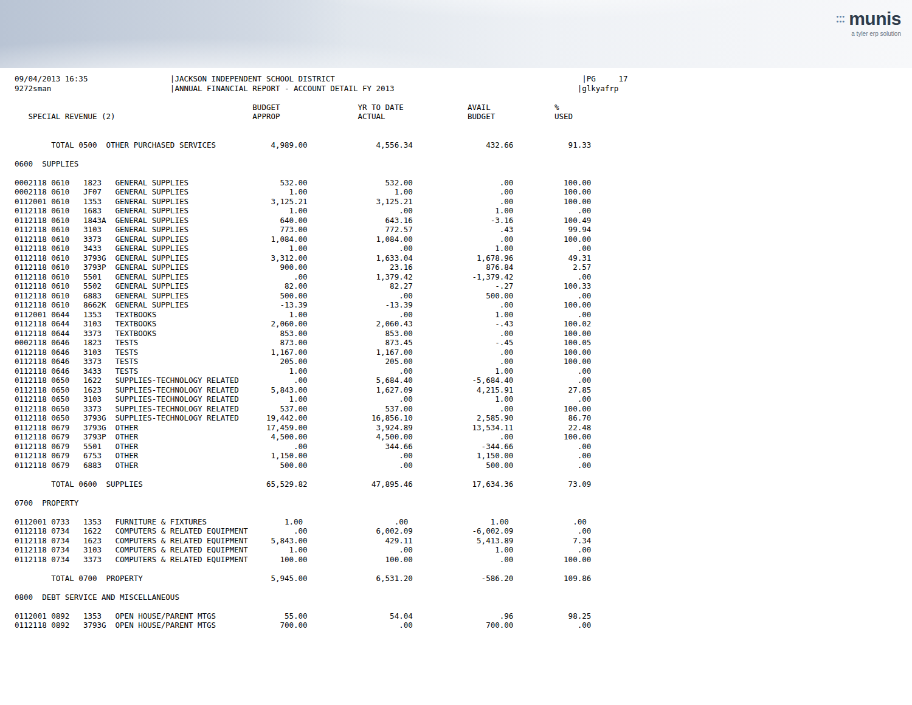••••••munis
a tyler erp solution
09/04/2013 16:35                  |JACKSON INDEPENDENT SCHOOL DISTRICT                                                      |PG     17
9272sman                          |ANNUAL FINANCIAL REPORT - ACCOUNT DETAIL FY 2013                                        |glkyafrp

                                                    BUDGET                 YR TO DATE              AVAIL              %
   SPECIAL REVENUE (2)                              APPROP                 ACTUAL                  BUDGET             USED


        TOTAL 0500  OTHER PURCHASED SERVICES            4,989.00               4,556.34                432.66            91.33

0600  SUPPLIES

0002118 0610   1823   GENERAL SUPPLIES                    532.00                 532.00                   .00           100.00
0002118 0610   JF07   GENERAL SUPPLIES                      1.00                   1.00                   .00           100.00
0112001 0610   1353   GENERAL SUPPLIES                  3,125.21               3,125.21                   .00           100.00
0112118 0610   1683   GENERAL SUPPLIES                      1.00                    .00                  1.00              .00
0112118 0610   1843A  GENERAL SUPPLIES                    640.00                 643.16                 -3.16           100.49
0112118 0610   3103   GENERAL SUPPLIES                    773.00                 772.57                   .43            99.94
0112118 0610   3373   GENERAL SUPPLIES                  1,084.00               1,084.00                   .00           100.00
0112118 0610   3433   GENERAL SUPPLIES                      1.00                    .00                  1.00              .00
0112118 0610   3793G  GENERAL SUPPLIES                  3,312.00               1,633.04              1,678.96            49.31
0112118 0610   3793P  GENERAL SUPPLIES                    900.00                  23.16                876.84             2.57
0112118 0610   5501   GENERAL SUPPLIES                       .00               1,379.42             -1,379.42              .00
0112118 0610   5502   GENERAL SUPPLIES                     82.00                  82.27                  -.27           100.33
0112118 0610   6883   GENERAL SUPPLIES                    500.00                    .00                500.00              .00
0112118 0610   8662K  GENERAL SUPPLIES                    -13.39                 -13.39                   .00           100.00
0112001 0644   1353   TEXTBOOKS                             1.00                    .00                  1.00              .00
0112118 0644   3103   TEXTBOOKS                         2,060.00               2,060.43                  -.43           100.02
0112118 0644   3373   TEXTBOOKS                           853.00                 853.00                   .00           100.00
0002118 0646   1823   TESTS                               873.00                 873.45                  -.45           100.05
0112118 0646   3103   TESTS                             1,167.00               1,167.00                   .00           100.00
0112118 0646   3373   TESTS                               205.00                 205.00                   .00           100.00
0112118 0646   3433   TESTS                                 1.00                    .00                  1.00              .00
0112118 0650   1622   SUPPLIES-TECHNOLOGY RELATED            .00               5,684.40             -5,684.40              .00
0112118 0650   1623   SUPPLIES-TECHNOLOGY RELATED       5,843.00               1,627.09              4,215.91            27.85
0112118 0650   3103   SUPPLIES-TECHNOLOGY RELATED           1.00                    .00                  1.00              .00
0112118 0650   3373   SUPPLIES-TECHNOLOGY RELATED         537.00                 537.00                   .00           100.00
0112118 0650   3793G  SUPPLIES-TECHNOLOGY RELATED      19,442.00              16,856.10              2,585.90            86.70
0112118 0679   3793G  OTHER                            17,459.00               3,924.89             13,534.11            22.48
0112118 0679   3793P  OTHER                             4,500.00               4,500.00                   .00           100.00
0112118 0679   5501   OTHER                                  .00                 344.66               -344.66              .00
0112118 0679   6753   OTHER                             1,150.00                    .00              1,150.00              .00
0112118 0679   6883   OTHER                               500.00                    .00                500.00              .00

        TOTAL 0600  SUPPLIES                           65,529.82              47,895.46             17,634.36            73.09

0700  PROPERTY

0112001 0733   1353   FURNITURE & FIXTURES                 1.00                    .00                  1.00              .00
0112118 0734   1622   COMPUTERS & RELATED EQUIPMENT          .00               6,002.09             -6,002.09              .00
0112118 0734   1623   COMPUTERS & RELATED EQUIPMENT     5,843.00                 429.11              5,413.89             7.34
0112118 0734   3103   COMPUTERS & RELATED EQUIPMENT         1.00                    .00                  1.00              .00
0112118 0734   3373   COMPUTERS & RELATED EQUIPMENT       100.00                 100.00                   .00           100.00

        TOTAL 0700  PROPERTY                            5,945.00               6,531.20               -586.20           109.86

0800  DEBT SERVICE AND MISCELLANEOUS

0112001 0892   1353   OPEN HOUSE/PARENT MTGS               55.00                  54.04                   .96            98.25
0112118 0892   3793G  OPEN HOUSE/PARENT MTGS              700.00                    .00                700.00              .00